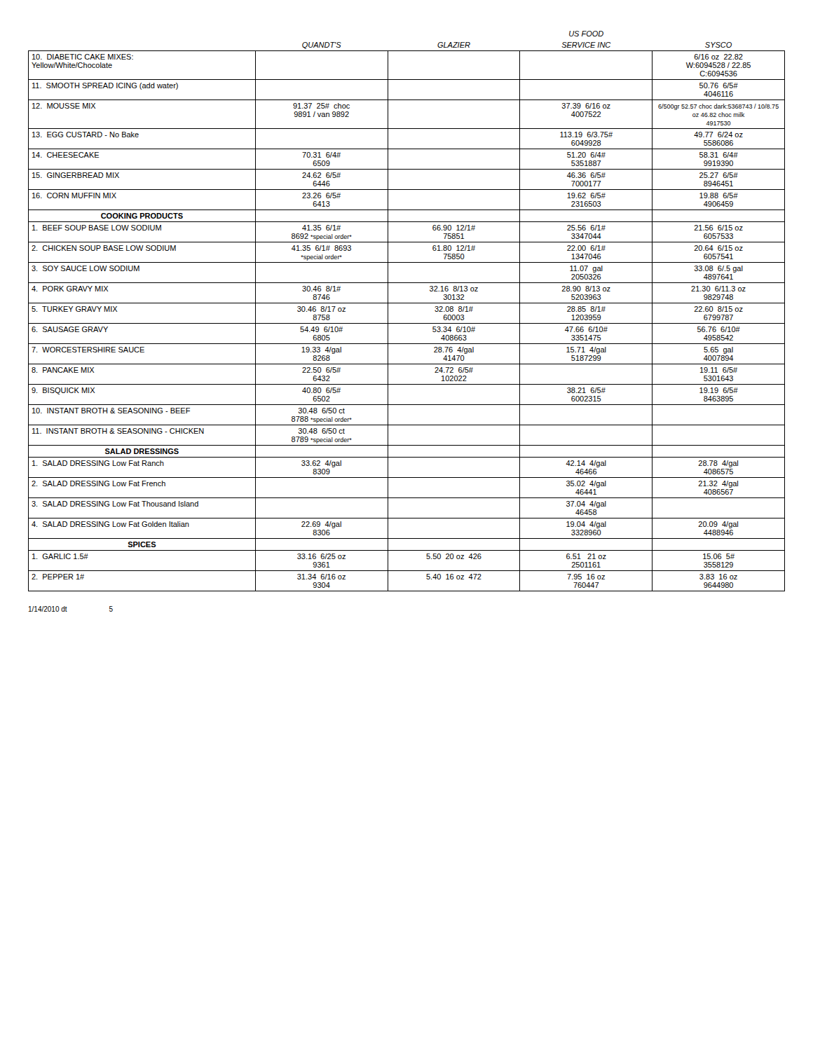| | | | US FOOD | |
| --- | --- | --- | --- | --- |
| | QUANDT'S | GLAZIER | SERVICE INC | SYSCO |
| 10. DIABETIC CAKE MIXES: Yellow/White/Chocolate | | | | 6/16 oz 22.82 W:6094528 / 22.85 C:6094536 |
| 11. SMOOTH SPREAD ICING (add water) | | | | 50.76 6/5# 4046116 |
| 12. MOUSSE MIX | 91.37 25# choc 9891 / van 9892 | | 37.39 6/16 oz 4007522 | 6/500gr 52.57 choc dark:5368743 / 10/8.75 oz 46.82 choc milk 4917530 |
| 13. EGG CUSTARD - No Bake | | | 113.19 6/3.75# 6049928 | 49.77 6/24 oz 5586086 |
| 14. CHEESECAKE | 70.31 6/4# 6509 | | 51.20 6/4# 5351887 | 58.31 6/4# 9919390 |
| 15. GINGERBREAD MIX | 24.62 6/5# 6446 | | 46.36 6/5# 7000177 | 25.27 6/5# 8946451 |
| 16. CORN MUFFIN MIX | 23.26 6/5# 6413 | | 19.62 6/5# 2316503 | 19.88 6/5# 4906459 |
| COOKING PRODUCTS | | | | |
| 1. BEEF SOUP BASE LOW SODIUM | 41.35 6/1# 8692 *special order* | 66.90 12/1# 75851 | 25.56 6/1# 3347044 | 21.56 6/15 oz 6057533 |
| 2. CHICKEN SOUP BASE LOW SODIUM | 41.35 6/1# 8693 *special order* | 61.80 12/1# 75850 | 22.00 6/1# 1347046 | 20.64 6/15 oz 6057541 |
| 3. SOY SAUCE LOW SODIUM | | | 11.07 gal 2050326 | 33.08 6/.5 gal 4897641 |
| 4. PORK GRAVY MIX | 30.46 8/1# 8746 | 32.16 8/13 oz 30132 | 28.90 8/13 oz 5203963 | 21.30 6/11.3 oz 9829748 |
| 5. TURKEY GRAVY MIX | 30.46 8/17 oz 8758 | 32.08 8/1# 60003 | 28.85 8/1# 1203959 | 22.60 8/15 oz 6799787 |
| 6. SAUSAGE GRAVY | 54.49 6/10# 6805 | 53.34 6/10# 408663 | 47.66 6/10# 3351475 | 56.76 6/10# 4958542 |
| 7. WORCESTERSHIRE SAUCE | 19.33 4/gal 8268 | 28.76 4/gal 41470 | 15.71 4/gal 5187299 | 5.65 gal 4007894 |
| 8. PANCAKE MIX | 22.50 6/5# 6432 | 24.72 6/5# 102022 | | 19.11 6/5# 5301643 |
| 9. BISQUICK MIX | 40.80 6/5# 6502 | | 38.21 6/5# 6002315 | 19.19 6/5# 8463895 |
| 10. INSTANT BROTH & SEASONING - BEEF | 30.48 6/50 ct 8788 *special order* | | | |
| 11. INSTANT BROTH & SEASONING - CHICKEN | 30.48 6/50 ct 8789 *special order* | | | |
| SALAD DRESSINGS | | | | |
| 1. SALAD DRESSING Low Fat Ranch | 33.62 4/gal 8309 | | 42.14 4/gal 46466 | 28.78 4/gal 4086575 |
| 2. SALAD DRESSING Low Fat French | | | 35.02 4/gal 46441 | 21.32 4/gal 4086567 |
| 3. SALAD DRESSING Low Fat Thousand Island | | | 37.04 4/gal 46458 | |
| 4. SALAD DRESSING Low Fat Golden Italian | 22.69 4/gal 8306 | | 19.04 4/gal 3328960 | 20.09 4/gal 4488946 |
| SPICES | | | | |
| 1. GARLIC 1.5# | 33.16 6/25 oz 9361 | 5.50 20 oz 426 | 6.51 21 oz 2501161 | 15.06 5# 3558129 |
| 2. PEPPER 1# | 31.34 6/16 oz 9304 | 5.40 16 oz 472 | 7.95 16 oz 760447 | 3.83 16 oz 9644980 |
1/14/2010 dt 5